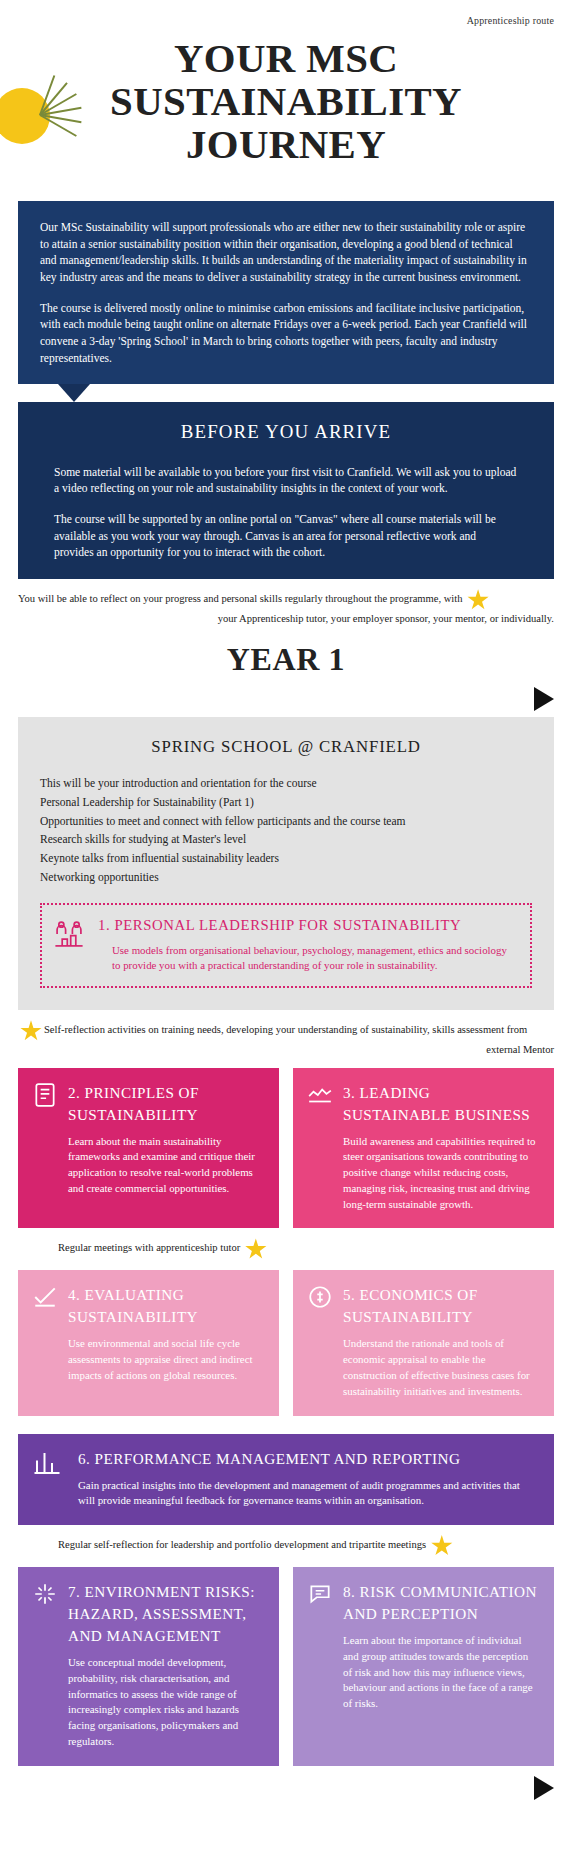Apprenticeship route
YOUR MSC
SUSTAINABILITY
JOURNEY
Our MSc Sustainability will support professionals who are either new to their sustainability role or aspire to attain a senior sustainability position within their organisation, developing a good blend of technical and management/leadership skills. It builds an understanding of the materiality impact of sustainability in key industry areas and the means to deliver a sustainability strategy in the current business environment.
The course is delivered mostly online to minimise carbon emissions and facilitate inclusive participation, with each module being taught online on alternate Fridays over a 6-week period. Each year Cranfield will convene a 3-day 'Spring School' in March to bring cohorts together with peers, faculty and industry representatives.
BEFORE YOU ARRIVE
Some material will be available to you before your first visit to Cranfield. We will ask you to upload a video reflecting on your role and sustainability insights in the context of your work.
The course will be supported by an online portal on "Canvas" where all course materials will be available as you work your way through. Canvas is an area for personal reflective work and provides an opportunity for you to interact with the cohort.
You will be able to reflect on your progress and personal skills regularly throughout the programme, with
your Apprenticeship tutor, your employer sponsor, your mentor, or individually.
YEAR 1
SPRING SCHOOL @ CRANFIELD
This will be your introduction and orientation for the course
Personal Leadership for Sustainability (Part 1)
Opportunities to meet and connect with fellow participants and the course team
Research skills for studying at Master's level
Keynote talks from influential sustainability leaders
Networking opportunities
1. PERSONAL LEADERSHIP FOR SUSTAINABILITY
Use models from organisational behaviour, psychology, management, ethics and sociology to provide you with a practical understanding of your role in sustainability.
Self-reflection activities on training needs, developing your understanding of sustainability, skills assessment from
external Mentor
2. PRINCIPLES OF
SUSTAINABILITY
Learn about the main sustainability frameworks and examine and critique their application to resolve real-world problems and create commercial opportunities.
3. LEADING
SUSTAINABLE BUSINESS
Build awareness and capabilities required to steer organisations towards contributing to positive change whilst reducing costs, managing risk, increasing trust and driving long-term sustainable growth.
Regular meetings with apprenticeship tutor
4. EVALUATING
SUSTAINABILITY
Use environmental and social life cycle assessments to appraise direct and indirect impacts of actions on global resources.
5. ECONOMICS OF
SUSTAINABILITY
Understand the rationale and tools of economic appraisal to enable the construction of effective business cases for sustainability initiatives and investments.
6. PERFORMANCE MANAGEMENT AND REPORTING
Gain practical insights into the development and management of audit programmes and activities that will provide meaningful feedback for governance teams within an organisation.
Regular self-reflection for leadership and portfolio development and tripartite meetings
7. ENVIRONMENT RISKS:
HAZARD, ASSESSMENT,
AND MANAGEMENT
Use conceptual model development, probability, risk characterisation, and informatics to assess the wide range of increasingly complex risks and hazards facing organisations, policymakers and regulators.
8. RISK COMMUNICATION
AND PERCEPTION
Learn about the importance of individual and group attitudes towards the perception of risk and how this may influence views, behaviour and actions in the face of a range of risks.